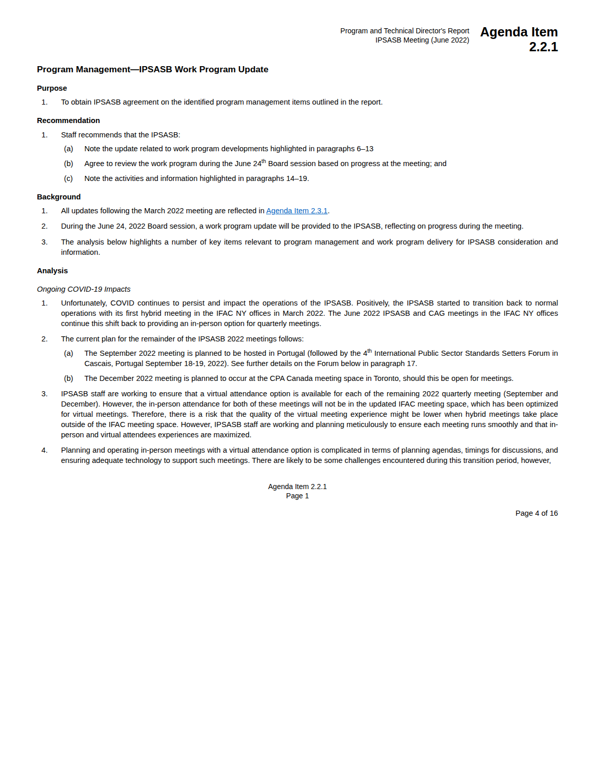Program and Technical Director's Report
IPSASB Meeting (June 2022)
Agenda Item
2.2.1
Program Management—IPSASB Work Program Update
Purpose
To obtain IPSASB agreement on the identified program management items outlined in the report.
Recommendation
Staff recommends that the IPSASB:
Note the update related to work program developments highlighted in paragraphs 6–13
Agree to review the work program during the June 24th Board session based on progress at the meeting; and
Note the activities and information highlighted in paragraphs 14–19.
Background
All updates following the March 2022 meeting are reflected in Agenda Item 2.3.1.
During the June 24, 2022 Board session, a work program update will be provided to the IPSASB, reflecting on progress during the meeting.
The analysis below highlights a number of key items relevant to program management and work program delivery for IPSASB consideration and information.
Analysis
Ongoing COVID-19 Impacts
Unfortunately, COVID continues to persist and impact the operations of the IPSASB. Positively, the IPSASB started to transition back to normal operations with its first hybrid meeting in the IFAC NY offices in March 2022. The June 2022 IPSASB and CAG meetings in the IFAC NY offices continue this shift back to providing an in-person option for quarterly meetings.
The current plan for the remainder of the IPSASB 2022 meetings follows:
The September 2022 meeting is planned to be hosted in Portugal (followed by the 4th International Public Sector Standards Setters Forum in Cascais, Portugal September 18-19, 2022). See further details on the Forum below in paragraph 17.
The December 2022 meeting is planned to occur at the CPA Canada meeting space in Toronto, should this be open for meetings.
IPSASB staff are working to ensure that a virtual attendance option is available for each of the remaining 2022 quarterly meeting (September and December). However, the in-person attendance for both of these meetings will not be in the updated IFAC meeting space, which has been optimized for virtual meetings. Therefore, there is a risk that the quality of the virtual meeting experience might be lower when hybrid meetings take place outside of the IFAC meeting space. However, IPSASB staff are working and planning meticulously to ensure each meeting runs smoothly and that in-person and virtual attendees experiences are maximized.
Planning and operating in-person meetings with a virtual attendance option is complicated in terms of planning agendas, timings for discussions, and ensuring adequate technology to support such meetings. There are likely to be some challenges encountered during this transition period, however,
Agenda Item 2.2.1
Page 1
Page 4 of 16